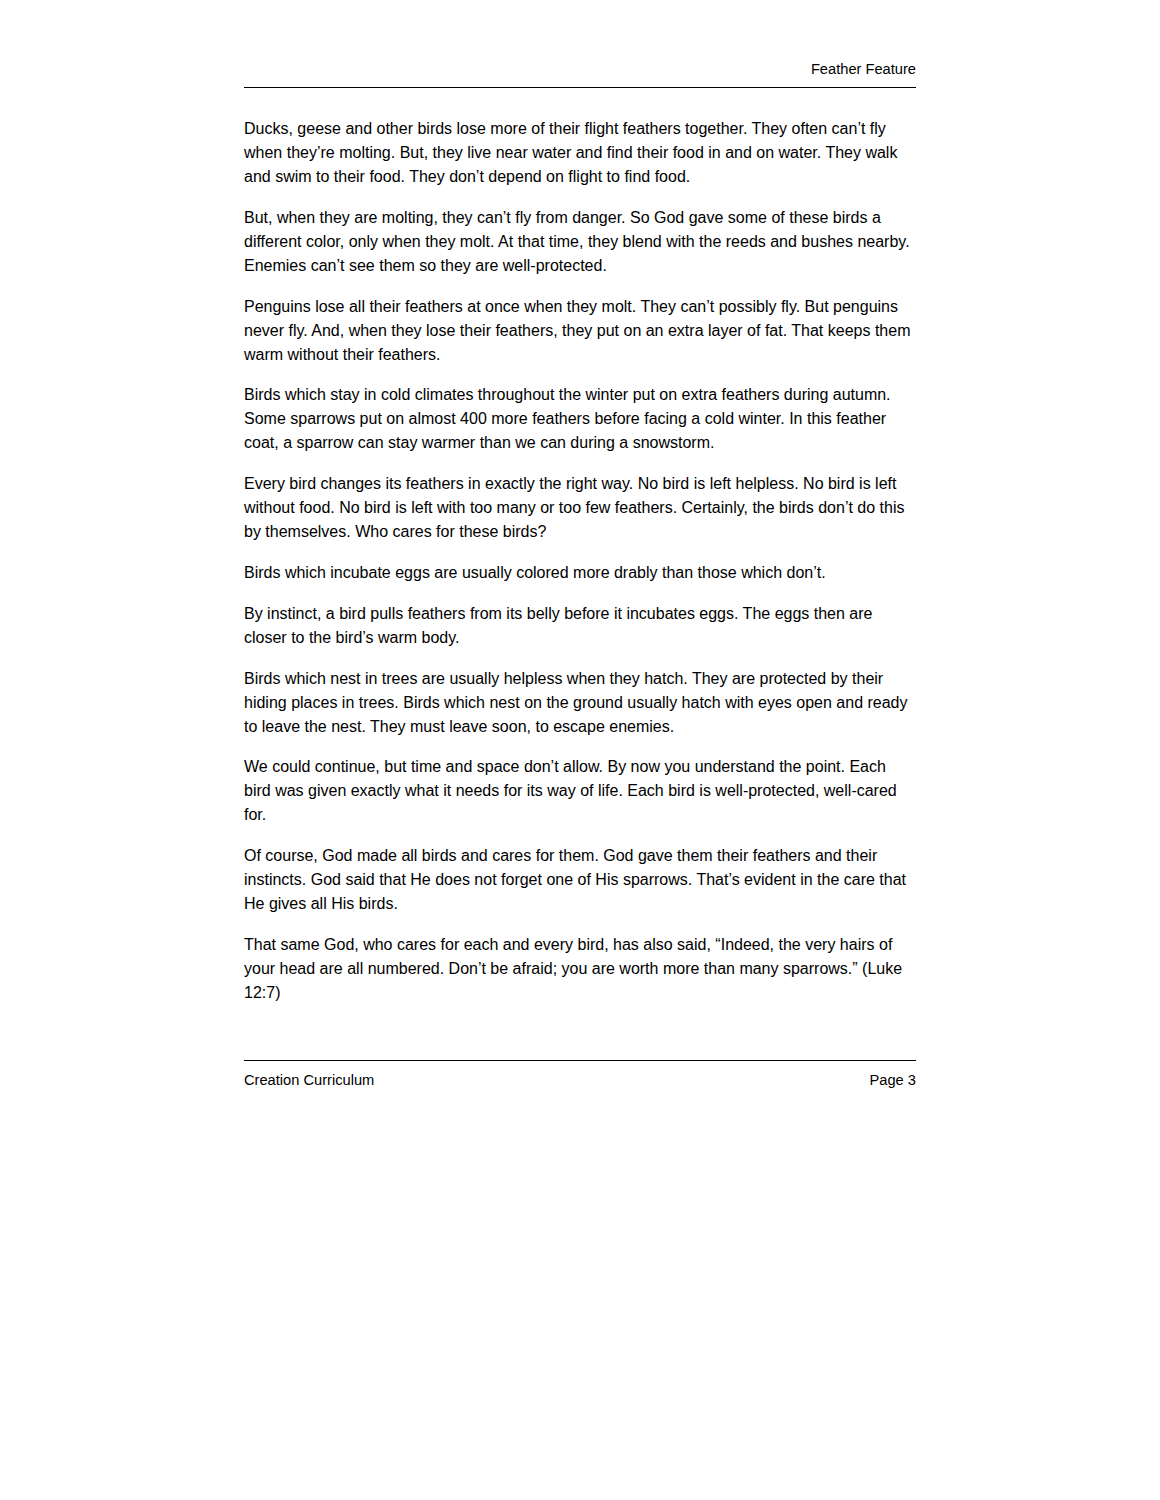Feather Feature
Ducks, geese and other birds lose more of their flight feathers together. They often can’t fly when they’re molting. But, they live near water and find their food in and on water. They walk and swim to their food. They don’t depend on flight to find food.
But, when they are molting, they can’t fly from danger. So God gave some of these birds a different color, only when they molt. At that time, they blend with the reeds and bushes nearby. Enemies can’t see them so they are well-protected.
Penguins lose all their feathers at once when they molt. They can’t possibly fly. But penguins never fly. And, when they lose their feathers, they put on an extra layer of fat. That keeps them warm without their feathers.
Birds which stay in cold climates throughout the winter put on extra feathers during autumn. Some sparrows put on almost 400 more feathers before facing a cold winter. In this feather coat, a sparrow can stay warmer than we can during a snowstorm.
Every bird changes its feathers in exactly the right way. No bird is left helpless. No bird is left without food. No bird is left with too many or too few feathers. Certainly, the birds don’t do this by themselves. Who cares for these birds?
Birds which incubate eggs are usually colored more drably than those which don’t.
By instinct, a bird pulls feathers from its belly before it incubates eggs. The eggs then are closer to the bird’s warm body.
Birds which nest in trees are usually helpless when they hatch. They are protected by their hiding places in trees. Birds which nest on the ground usually hatch with eyes open and ready to leave the nest. They must leave soon, to escape enemies.
We could continue, but time and space don’t allow. By now you understand the point. Each bird was given exactly what it needs for its way of life. Each bird is well-protected, well-cared for.
Of course, God made all birds and cares for them. God gave them their feathers and their instincts. God said that He does not forget one of His sparrows. That’s evident in the care that He gives all His birds.
That same God, who cares for each and every bird, has also said, “Indeed, the very hairs of your head are all numbered. Don’t be afraid; you are worth more than many sparrows.” (Luke 12:7)
Creation Curriculum Page 3